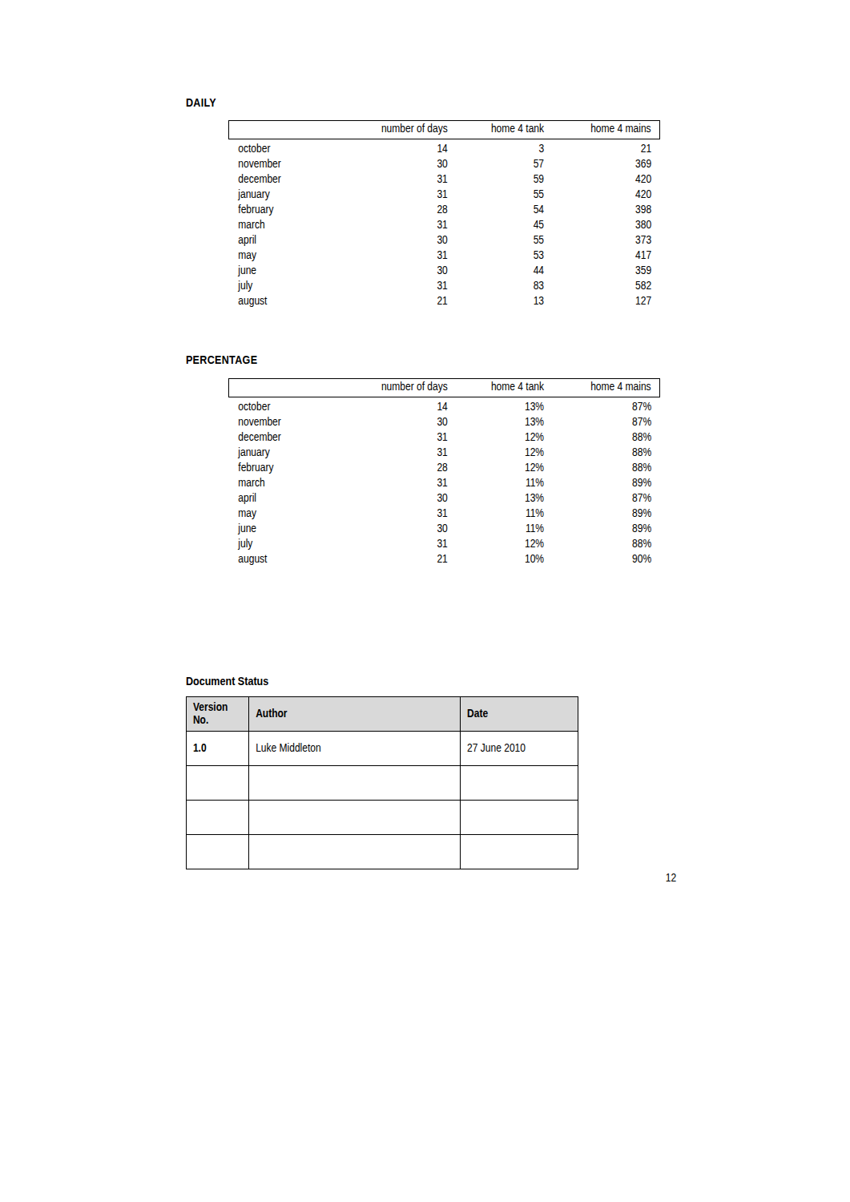Daily
| | number of days | home 4 tank | home 4 mains |
| --- | --- | --- | --- |
| october | 14 | 3 | 21 |
| november | 30 | 57 | 369 |
| december | 31 | 59 | 420 |
| january | 31 | 55 | 420 |
| february | 28 | 54 | 398 |
| march | 31 | 45 | 380 |
| april | 30 | 55 | 373 |
| may | 31 | 53 | 417 |
| june | 30 | 44 | 359 |
| july | 31 | 83 | 582 |
| august | 21 | 13 | 127 |
Percentage
| | number of days | home 4 tank | home 4 mains |
| --- | --- | --- | --- |
| october | 14 | 13% | 87% |
| november | 30 | 13% | 87% |
| december | 31 | 12% | 88% |
| january | 31 | 12% | 88% |
| february | 28 | 12% | 88% |
| march | 31 | 11% | 89% |
| april | 30 | 13% | 87% |
| may | 31 | 11% | 89% |
| june | 30 | 11% | 89% |
| july | 31 | 12% | 88% |
| august | 21 | 10% | 90% |
Document Status
| Version No. | Author | Date |
| --- | --- | --- |
| 1.0 | Luke Middleton | 27 June 2010 |
12